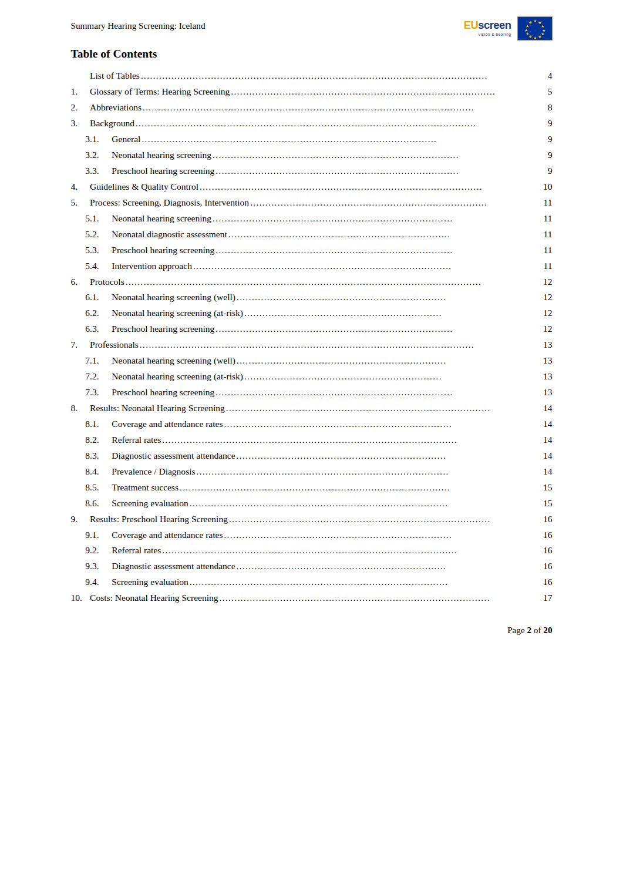Summary Hearing Screening: Iceland
EU screen
vision & hearing
★ ★ ★ ★ ★ ★ ★ ★ ★ ★ ★ ★
Table of Contents
List of Tables .................................................................................................................. 4
1. Glossary of Terms: Hearing Screening ....................................................................................... 5
2. Abbreviations ............................................................................................................. 8
3. Background ................................................................................................................ 9
3.1. General ................................................................................................. 9
3.2. Neonatal hearing screening ................................................................................. 9
3.3. Preschool hearing screening ................................................................................ 9
4. Guidelines & Quality Control ............................................................................................. 10
5. Process: Screening, Diagnosis, Intervention .............................................................................. 11
5.1. Neonatal hearing screening ............................................................................... 11
5.2. Neonatal diagnostic assessment ......................................................................... 11
5.3. Preschool hearing screening .............................................................................. 11
5.4. Intervention approach ..................................................................................... 11
6. Protocols ..................................................................................................................... 12
6.1. Neonatal hearing screening (well) ..................................................................... 12
6.2. Neonatal hearing screening (at-risk) ................................................................. 12
6.3. Preschool hearing screening .............................................................................. 12
7. Professionals .............................................................................................................. 13
7.1. Neonatal hearing screening (well) ..................................................................... 13
7.2. Neonatal hearing screening (at-risk) ................................................................. 13
7.3. Preschool hearing screening .............................................................................. 13
8. Results: Neonatal Hearing Screening ....................................................................................... 14
8.1. Coverage and attendance rates ........................................................................... 14
8.2. Referral rates ................................................................................................. 14
8.3. Diagnostic assessment attendance ..................................................................... 14
8.4. Prevalence / Diagnosis ................................................................................... 14
8.5. Treatment success ......................................................................................... 15
8.6. Screening evaluation ..................................................................................... 15
9. Results: Preschool Hearing Screening ...................................................................................... 16
9.1. Coverage and attendance rates ........................................................................... 16
9.2. Referral rates ................................................................................................. 16
9.3. Diagnostic assessment attendance ..................................................................... 16
9.4. Screening evaluation ..................................................................................... 16
10. Costs: Neonatal Hearing Screening ......................................................................................... 17
Page 2 of 20